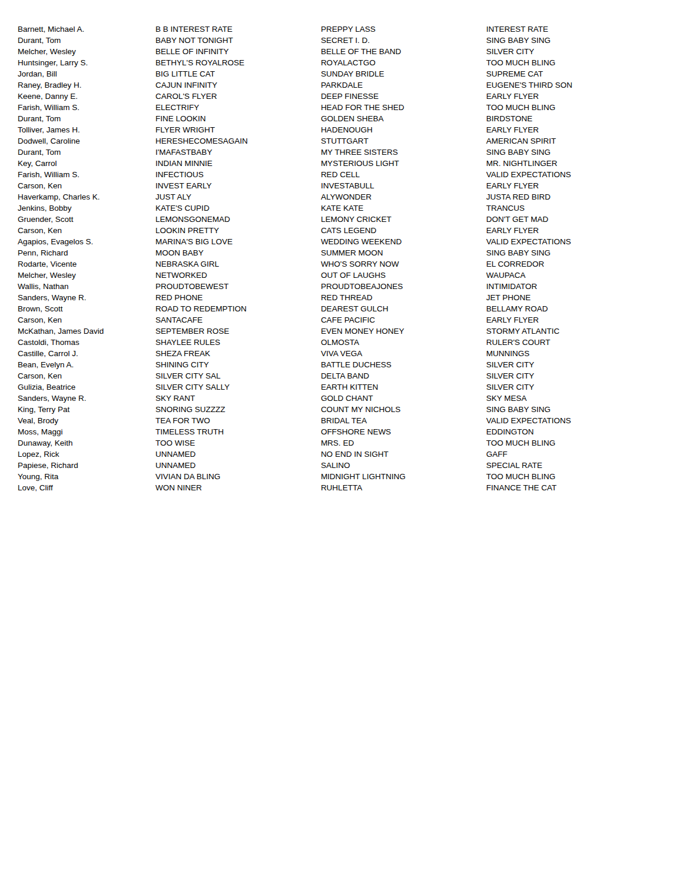| Barnett, Michael A. | B B INTEREST RATE | PREPPY LASS | INTEREST RATE |
| Durant, Tom | BABY NOT TONIGHT | SECRET I. D. | SING BABY SING |
| Melcher, Wesley | BELLE OF INFINITY | BELLE OF THE BAND | SILVER CITY |
| Huntsinger, Larry S. | BETHYL'S ROYALROSE | ROYALACTGO | TOO MUCH BLING |
| Jordan, Bill | BIG LITTLE CAT | SUNDAY BRIDLE | SUPREME CAT |
| Raney, Bradley H. | CAJUN INFINITY | PARKDALE | EUGENE'S THIRD SON |
| Keene, Danny E. | CAROL'S FLYER | DEEP FINESSE | EARLY FLYER |
| Farish, William S. | ELECTRIFY | HEAD FOR THE SHED | TOO MUCH BLING |
| Durant, Tom | FINE LOOKIN | GOLDEN SHEBA | BIRDSTONE |
| Tolliver, James H. | FLYER WRIGHT | HADENOUGH | EARLY FLYER |
| Dodwell, Caroline | HERESHECOMESAGAIN | STUTTGART | AMERICAN SPIRIT |
| Durant, Tom | I'MAFASTBABY | MY THREE SISTERS | SING BABY SING |
| Key, Carrol | INDIAN MINNIE | MYSTERIOUS LIGHT | MR. NIGHTLINGER |
| Farish, William S. | INFECTIOUS | RED CELL | VALID EXPECTATIONS |
| Carson, Ken | INVEST EARLY | INVESTABULL | EARLY FLYER |
| Haverkamp, Charles K. | JUST ALY | ALYWONDER | JUSTA RED BIRD |
| Jenkins, Bobby | KATE'S CUPID | KATE KATE | TRANCUS |
| Gruender, Scott | LEMONSGONEMAD | LEMONY CRICKET | DON'T GET MAD |
| Carson, Ken | LOOKIN PRETTY | CATS LEGEND | EARLY FLYER |
| Agapios, Evagelos S. | MARINA'S BIG LOVE | WEDDING WEEKEND | VALID EXPECTATIONS |
| Penn, Richard | MOON BABY | SUMMER MOON | SING BABY SING |
| Rodarte, Vicente | NEBRASKA GIRL | WHO'S SORRY NOW | EL CORREDOR |
| Melcher, Wesley | NETWORKED | OUT OF LAUGHS | WAUPACA |
| Wallis, Nathan | PROUDTOBEWEST | PROUDTOBEAJONES | INTIMIDATOR |
| Sanders, Wayne R. | RED PHONE | RED THREAD | JET PHONE |
| Brown, Scott | ROAD TO REDEMPTION | DEAREST GULCH | BELLAMY ROAD |
| Carson, Ken | SANTACAFE | CAFE PACIFIC | EARLY FLYER |
| McKathan, James David | SEPTEMBER ROSE | EVEN MONEY HONEY | STORMY ATLANTIC |
| Castoldi, Thomas | SHAYLEE RULES | OLMOSTA | RULER'S COURT |
| Castille, Carrol J. | SHEZA FREAK | VIVA VEGA | MUNNINGS |
| Bean, Evelyn A. | SHINING CITY | BATTLE DUCHESS | SILVER CITY |
| Carson, Ken | SILVER CITY SAL | DELTA BAND | SILVER CITY |
| Gulizia, Beatrice | SILVER CITY SALLY | EARTH KITTEN | SILVER CITY |
| Sanders, Wayne R. | SKY RANT | GOLD CHANT | SKY MESA |
| King, Terry Pat | SNORING SUZZZZ | COUNT MY NICHOLS | SING BABY SING |
| Veal, Brody | TEA FOR TWO | BRIDAL TEA | VALID EXPECTATIONS |
| Moss, Maggi | TIMELESS TRUTH | OFFSHORE NEWS | EDDINGTON |
| Dunaway, Keith | TOO WISE | MRS. ED | TOO MUCH BLING |
| Lopez, Rick | UNNAMED | NO END IN SIGHT | GAFF |
| Papiese, Richard | UNNAMED | SALINO | SPECIAL RATE |
| Young, Rita | VIVIAN DA BLING | MIDNIGHT LIGHTNING | TOO MUCH BLING |
| Love, Cliff | WON NINER | RUHLETTA | FINANCE THE CAT |